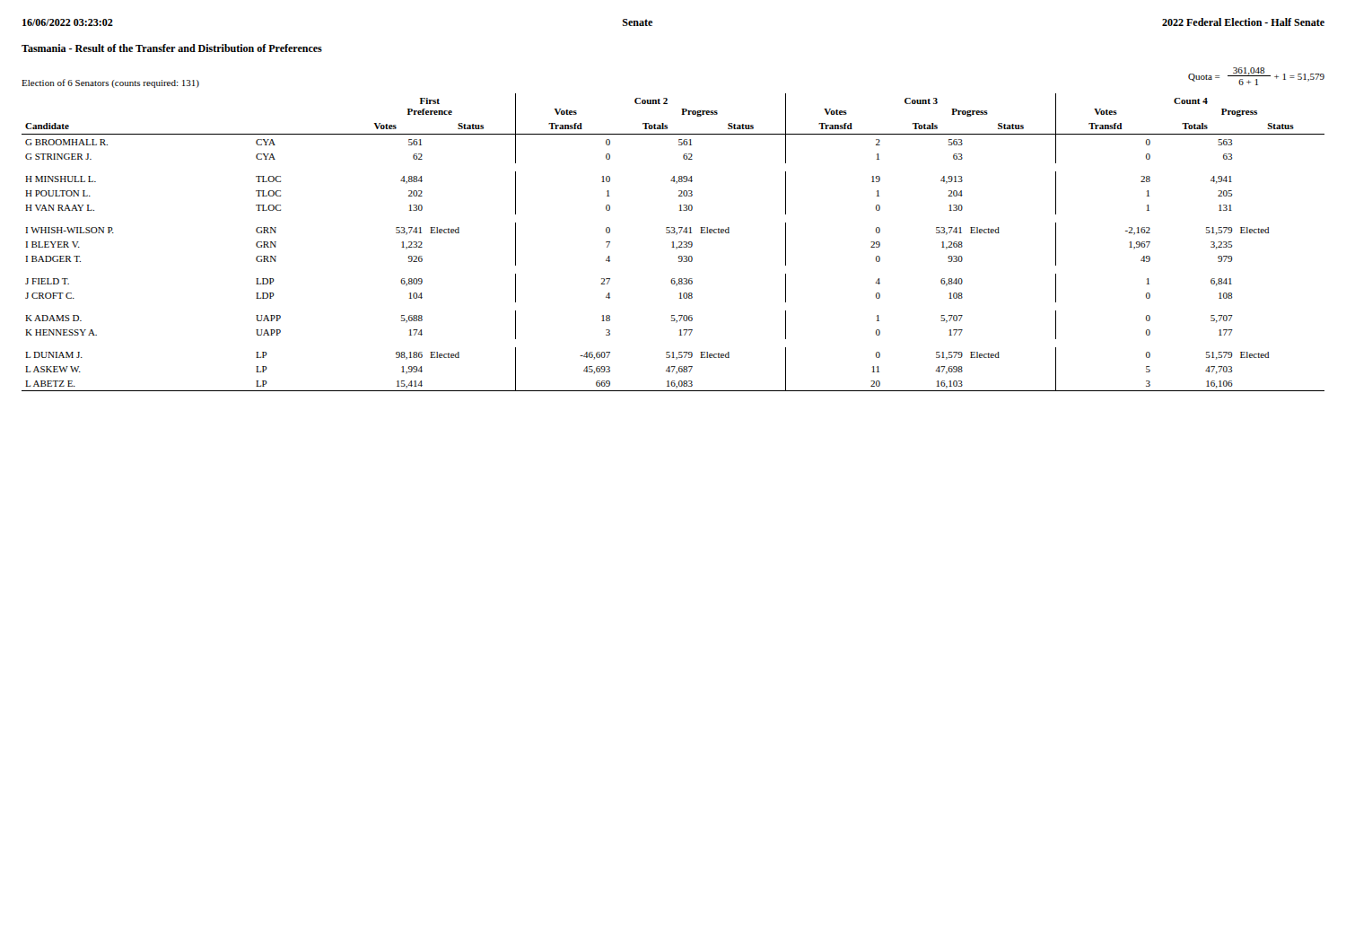16/06/2022 03:23:02
Senate
2022 Federal Election - Half Senate
Tasmania - Result of the Transfer and Distribution of Preferences
Election of 6 Senators (counts required: 131)
Quota = 361,0486 + 1 + 1 = 51,579
| | | First | | Count 2 | | Count 3 | | Count 4 |
| --- | --- | --- | --- | --- | --- | --- | --- | --- |
| | | Preference | | Votes | Progress | | Votes | Progress | | Votes | Progress |
| Candidate | | Votes | Status | | Transfd | Totals | Status | | Transfd | Totals | Status | | Transfd | Totals | Status |
| G BROOMHALL R. | CYA | 561 | | | 0 | 561 | | | 2 | 563 | | | 0 | 563 | |
| G STRINGER J. | CYA | 62 | | | 0 | 62 | | | 1 | 63 | | | 0 | 63 | |
| H MINSHULL L. | TLOC | 4,884 | | | 10 | 4,894 | | | 19 | 4,913 | | | 28 | 4,941 | |
| H POULTON L. | TLOC | 202 | | | 1 | 203 | | | 1 | 204 | | | 1 | 205 | |
| H VAN RAAY L. | TLOC | 130 | | | 0 | 130 | | | 0 | 130 | | | 1 | 131 | |
| I WHISH-WILSON P. | GRN | 53,741 | Elected | | 0 | 53,741 | Elected | | 0 | 53,741 | Elected | | -2,162 | 51,579 | Elected |
| I BLEYER V. | GRN | 1,232 | | | 7 | 1,239 | | | 29 | 1,268 | | | 1,967 | 3,235 | |
| I BADGER T. | GRN | 926 | | | 4 | 930 | | | 0 | 930 | | | 49 | 979 | |
| J FIELD T. | LDP | 6,809 | | | 27 | 6,836 | | | 4 | 6,840 | | | 1 | 6,841 | |
| J CROFT C. | LDP | 104 | | | 4 | 108 | | | 0 | 108 | | | 0 | 108 | |
| K ADAMS D. | UAPP | 5,688 | | | 18 | 5,706 | | | 1 | 5,707 | | | 0 | 5,707 | |
| K HENNESSY A. | UAPP | 174 | | | 3 | 177 | | | 0 | 177 | | | 0 | 177 | |
| L DUNIAM J. | LP | 98,186 | Elected | | -46,607 | 51,579 | Elected | | 0 | 51,579 | Elected | | 0 | 51,579 | Elected |
| L ASKEW W. | LP | 1,994 | | | 45,693 | 47,687 | | | 11 | 47,698 | | | 5 | 47,703 | |
| L ABETZ E. | LP | 15,414 | | | 669 | 16,083 | | | 20 | 16,103 | | | 3 | 16,106 | |